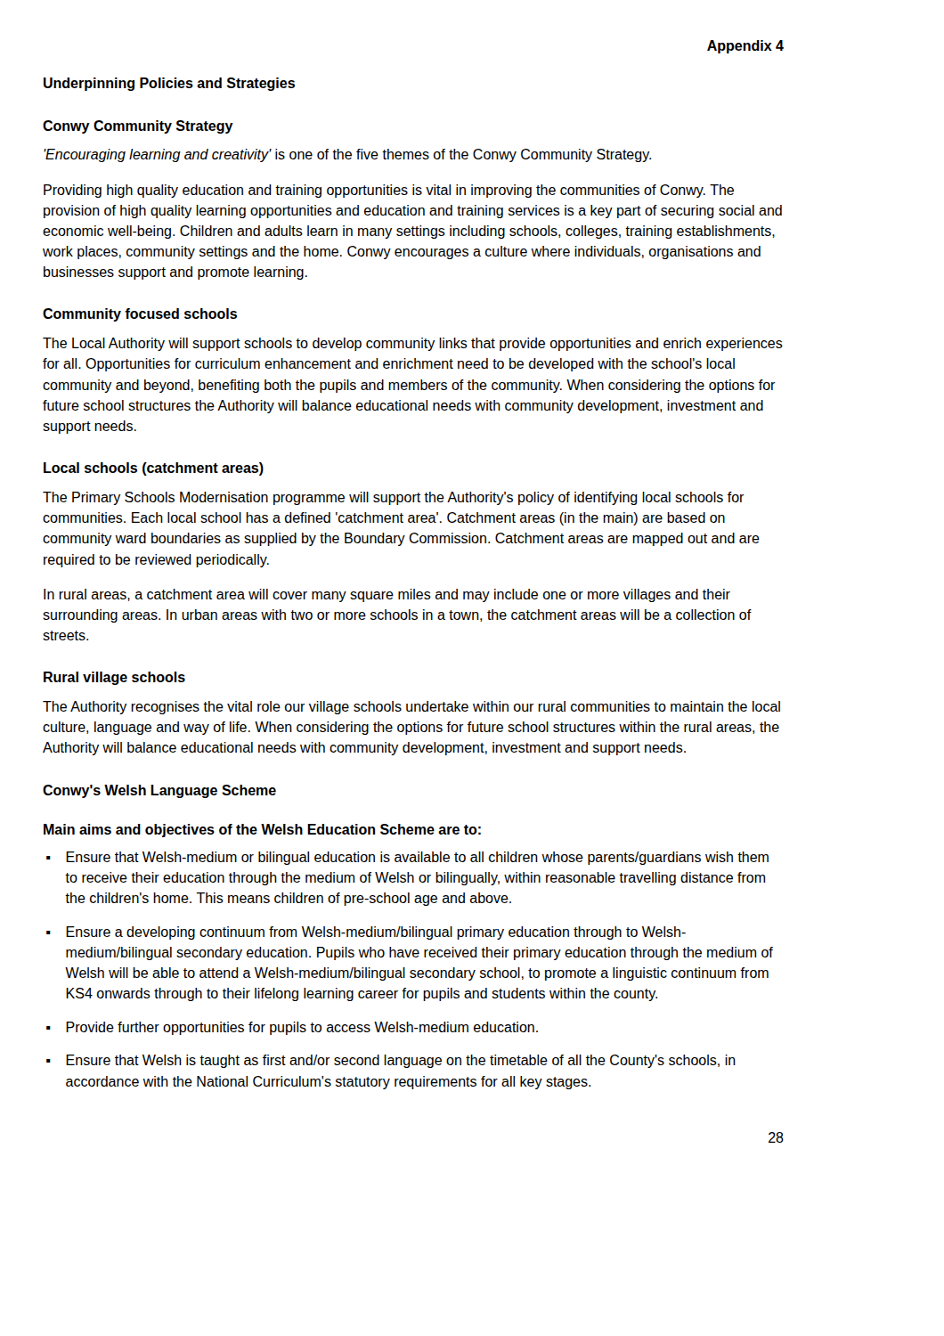Appendix 4
Underpinning Policies and Strategies
Conwy Community Strategy
'Encouraging learning and creativity' is one of the five themes of the Conwy Community Strategy.
Providing high quality education and training opportunities is vital in improving the communities of Conwy. The provision of high quality learning opportunities and education and training services is a key part of securing social and economic well-being. Children and adults learn in many settings including schools, colleges, training establishments, work places, community settings and the home. Conwy encourages a culture where individuals, organisations and businesses support and promote learning.
Community focused schools
The Local Authority will support schools to develop community links that provide opportunities and enrich experiences for all. Opportunities for curriculum enhancement and enrichment need to be developed with the school's local community and beyond, benefiting both the pupils and members of the community. When considering the options for future school structures the Authority will balance educational needs with community development, investment and support needs.
Local schools (catchment areas)
The Primary Schools Modernisation programme will support the Authority's policy of identifying local schools for communities. Each local school has a defined 'catchment area'. Catchment areas (in the main) are based on community ward boundaries as supplied by the Boundary Commission. Catchment areas are mapped out and are required to be reviewed periodically.
In rural areas, a catchment area will cover many square miles and may include one or more villages and their surrounding areas. In urban areas with two or more schools in a town, the catchment areas will be a collection of streets.
Rural village schools
The Authority recognises the vital role our village schools undertake within our rural communities to maintain the local culture, language and way of life. When considering the options for future school structures within the rural areas, the Authority will balance educational needs with community development, investment and support needs.
Conwy's Welsh Language Scheme
Main aims and objectives of the Welsh Education Scheme are to:
Ensure that Welsh-medium or bilingual education is available to all children whose parents/guardians wish them to receive their education through the medium of Welsh or bilingually, within reasonable travelling distance from the children's home. This means children of pre-school age and above.
Ensure a developing continuum from Welsh-medium/bilingual primary education through to Welsh-medium/bilingual secondary education. Pupils who have received their primary education through the medium of Welsh will be able to attend a Welsh-medium/bilingual secondary school, to promote a linguistic continuum from KS4 onwards through to their lifelong learning career for pupils and students within the county.
Provide further opportunities for pupils to access Welsh-medium education.
Ensure that Welsh is taught as first and/or second language on the timetable of all the County's schools, in accordance with the National Curriculum's statutory requirements for all key stages.
28